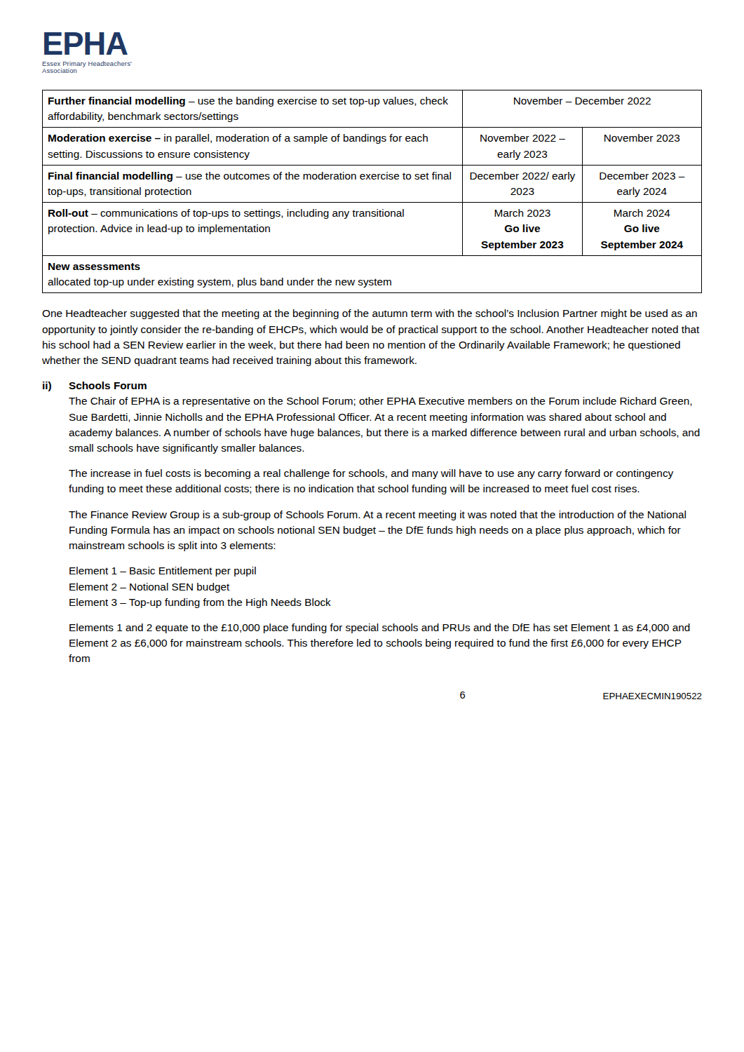EPHA
Essex Primary Headteachers'
Association
| Further financial modelling – use the banding exercise to set top-up values, check affordability, benchmark sectors/settings | November – December 2022 |
| Moderation exercise – in parallel, moderation of a sample of bandings for each setting. Discussions to ensure consistency | November 2022 – early 2023 | November 2023 |
| Final financial modelling – use the outcomes of the moderation exercise to set final top-ups, transitional protection | December 2022/ early 2023 | December 2023 – early 2024 |
| Roll-out – communications of top-ups to settings, including any transitional protection. Advice in lead-up to implementation | March 2023 Go live September 2023 | March 2024 Go live September 2024 |
| New assessments allocated top-up under existing system, plus band under the new system |
One Headteacher suggested that the meeting at the beginning of the autumn term with the school’s Inclusion Partner might be used as an opportunity to jointly consider the re-banding of EHCPs, which would be of practical support to the school. Another Headteacher noted that his school had a SEN Review earlier in the week, but there had been no mention of the Ordinarily Available Framework; he questioned whether the SEND quadrant teams had received training about this framework.
ii)
Schools Forum
The Chair of EPHA is a representative on the School Forum; other EPHA Executive members on the Forum include Richard Green, Sue Bardetti, Jinnie Nicholls and the EPHA Professional Officer. At a recent meeting information was shared about school and academy balances. A number of schools have huge balances, but there is a marked difference between rural and urban schools, and small schools have significantly smaller balances.
The increase in fuel costs is becoming a real challenge for schools, and many will have to use any carry forward or contingency funding to meet these additional costs; there is no indication that school funding will be increased to meet fuel cost rises.
The Finance Review Group is a sub-group of Schools Forum. At a recent meeting it was noted that the introduction of the National Funding Formula has an impact on schools notional SEN budget – the DfE funds high needs on a place plus approach, which for mainstream schools is split into 3 elements:
Element 1 – Basic Entitlement per pupil
Element 2 – Notional SEN budget
Element 3 – Top-up funding from the High Needs Block
Elements 1 and 2 equate to the £10,000 place funding for special schools and PRUs and the DfE has set Element 1 as £4,000 and Element 2 as £6,000 for mainstream schools. This therefore led to schools being required to fund the first £6,000 for every EHCP from
6
EPHAEXECMIN190522